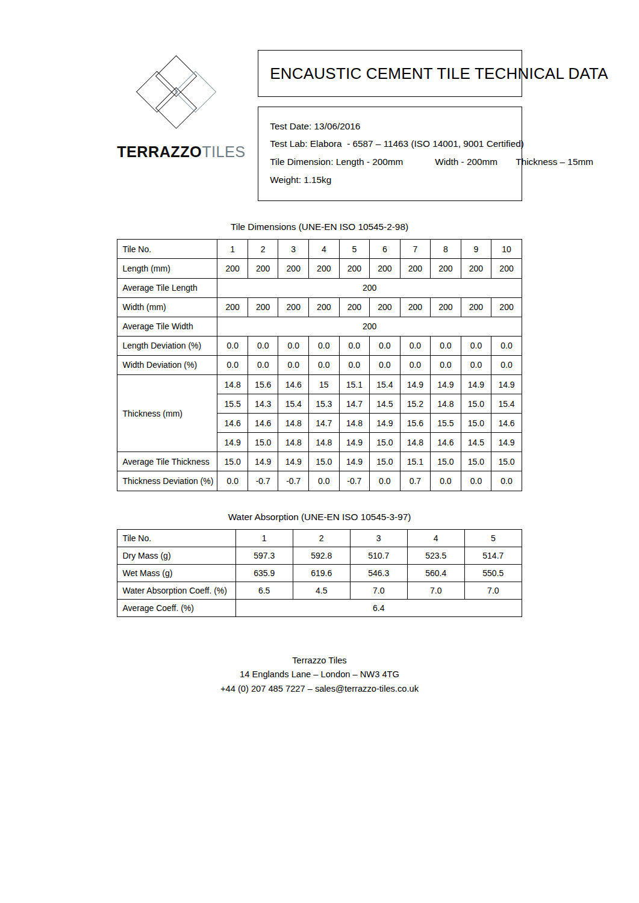TERRAZZO TILES
ENCAUSTIC CEMENT TILE TECHNICAL DATA
Test Date: 13/06/2016
Test Lab: Elabora - 6587 – 11463 (ISO 14001, 9001 Certified)
Tile Dimension: Length - 200mm Width - 200mm Thickness – 15mm
Weight: 1.15kg
Tile Dimensions (UNE-EN ISO 10545-2-98)
| Tile No. | 1 | 2 | 3 | 4 | 5 | 6 | 7 | 8 | 9 | 10 |
| --- | --- | --- | --- | --- | --- | --- | --- | --- | --- | --- |
| Length (mm) | 200 | 200 | 200 | 200 | 200 | 200 | 200 | 200 | 200 | 200 |
| Average Tile Length | 200 |
| Width (mm) | 200 | 200 | 200 | 200 | 200 | 200 | 200 | 200 | 200 | 200 |
| Average Tile Width | 200 |
| Length Deviation (%) | 0.0 | 0.0 | 0.0 | 0.0 | 0.0 | 0.0 | 0.0 | 0.0 | 0.0 | 0.0 |
| Width Deviation (%) | 0.0 | 0.0 | 0.0 | 0.0 | 0.0 | 0.0 | 0.0 | 0.0 | 0.0 | 0.0 |
| Thickness (mm) | 14.8 | 15.6 | 14.6 | 15 | 15.1 | 15.4 | 14.9 | 14.9 | 14.9 | 14.9 |
| 15.5 | 14.3 | 15.4 | 15.3 | 14.7 | 14.5 | 15.2 | 14.8 | 15.0 | 15.4 |
| 14.6 | 14.6 | 14.8 | 14.7 | 14.8 | 14.9 | 15.6 | 15.5 | 15.0 | 14.6 |
| 14.9 | 15.0 | 14.8 | 14.8 | 14.9 | 15.0 | 14.8 | 14.6 | 14.5 | 14.9 |
| Average Tile Thickness | 15.0 | 14.9 | 14.9 | 15.0 | 14.9 | 15.0 | 15.1 | 15.0 | 15.0 | 15.0 |
| Thickness Deviation (%) | 0.0 | -0.7 | -0.7 | 0.0 | -0.7 | 0.0 | 0.7 | 0.0 | 0.0 | 0.0 |
Water Absorption (UNE-EN ISO 10545-3-97)
| Tile No. | 1 | 2 | 3 | 4 | 5 |
| --- | --- | --- | --- | --- | --- |
| Dry Mass (g) | 597.3 | 592.8 | 510.7 | 523.5 | 514.7 |
| Wet Mass (g) | 635.9 | 619.6 | 546.3 | 560.4 | 550.5 |
| Water Absorption Coeff. (%) | 6.5 | 4.5 | 7.0 | 7.0 | 7.0 |
| Average Coeff. (%) | 6.4 |
Terrazzo Tiles
14 Englands Lane – London – NW3 4TG
+44 (0) 207 485 7227 – sales@terrazzo-tiles.co.uk